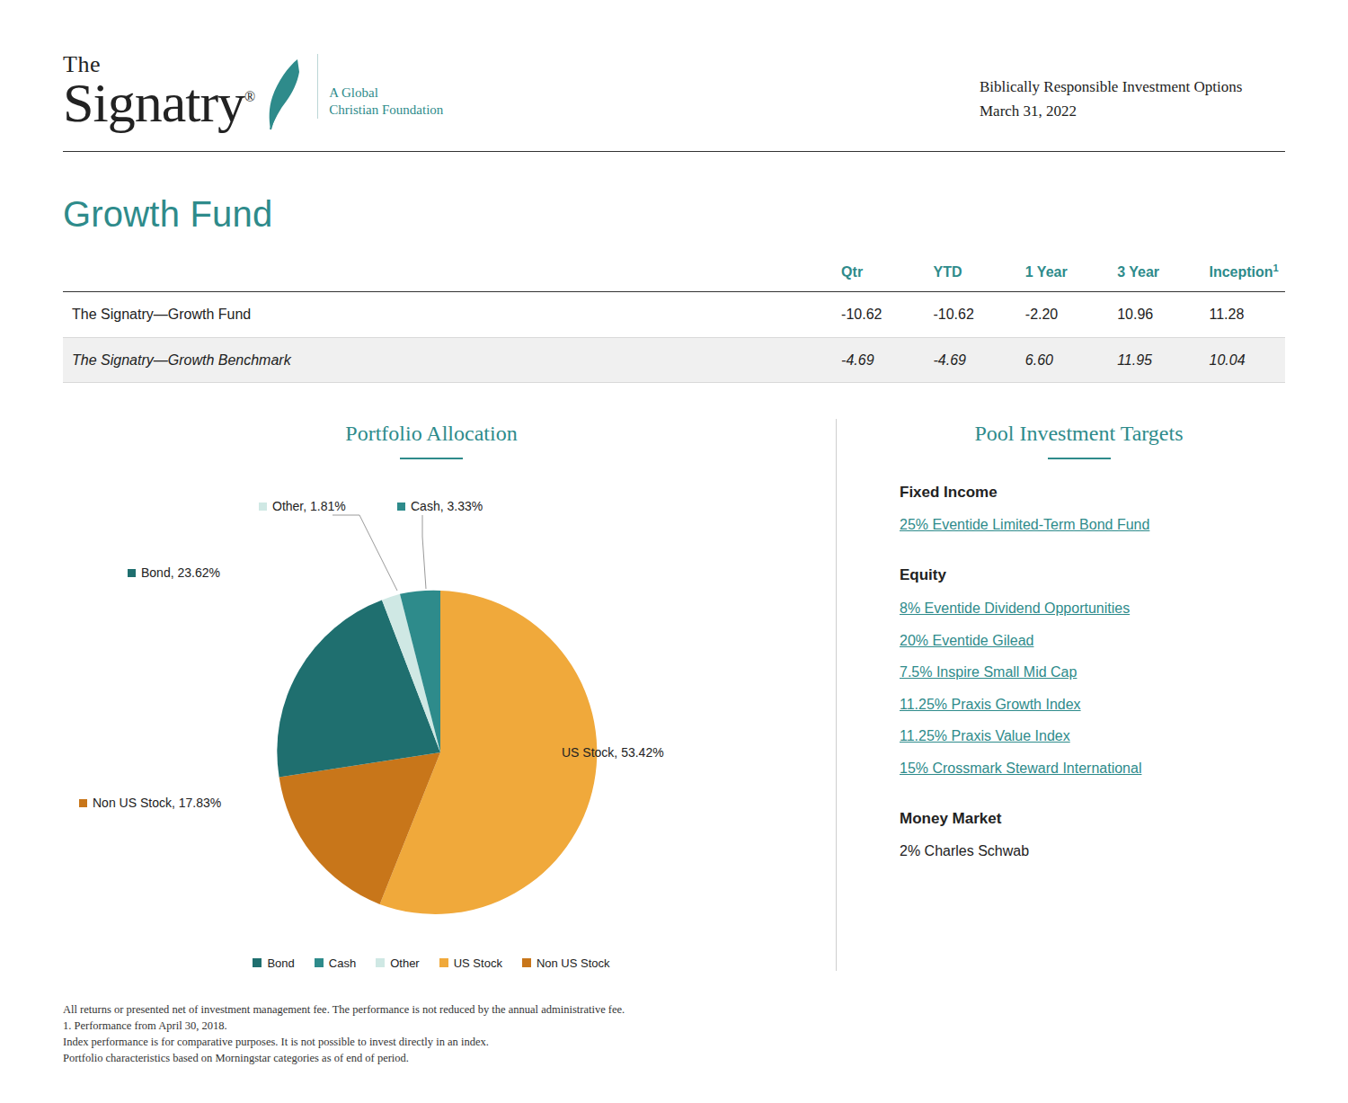The
Signatry®
A Global
Christian Foundation
Biblically Responsible Investment Options
March 31, 2022
Growth Fund
| | Qtr | YTD | 1 Year | 3 Year | Inception 1 |
| --- | --- | --- | --- | --- | --- |
| The Signatry—Growth Fund | -10.62 | -10.62 | -2.20 | 10.96 | 11.28 |
| The Signatry—Growth Benchmark | -4.69 | -4.69 | 6.60 | 11.95 | 10.04 |
Portfolio Allocation
Other, 1.81% Cash, 3.33% Bond, 23.62% Non US Stock, 17.83% US Stock, 53.42%
Bond Cash Other US Stock Non US Stock
Pool Investment Targets
Fixed Income
25% Eventide Limited-Term Bond Fund
Equity
8% Eventide Dividend Opportunities 20% Eventide Gilead 7.5% Inspire Small Mid Cap 11.25% Praxis Growth Index 11.25% Praxis Value Index 15% Crossmark Steward International
Money Market
2% Charles Schwab
All returns or presented net of investment management fee. The performance is not reduced by the annual administrative fee.
1. Performance from April 30, 2018.
Index performance is for comparative purposes. It is not possible to invest directly in an index.
Portfolio characteristics based on Morningstar categories as of end of period.